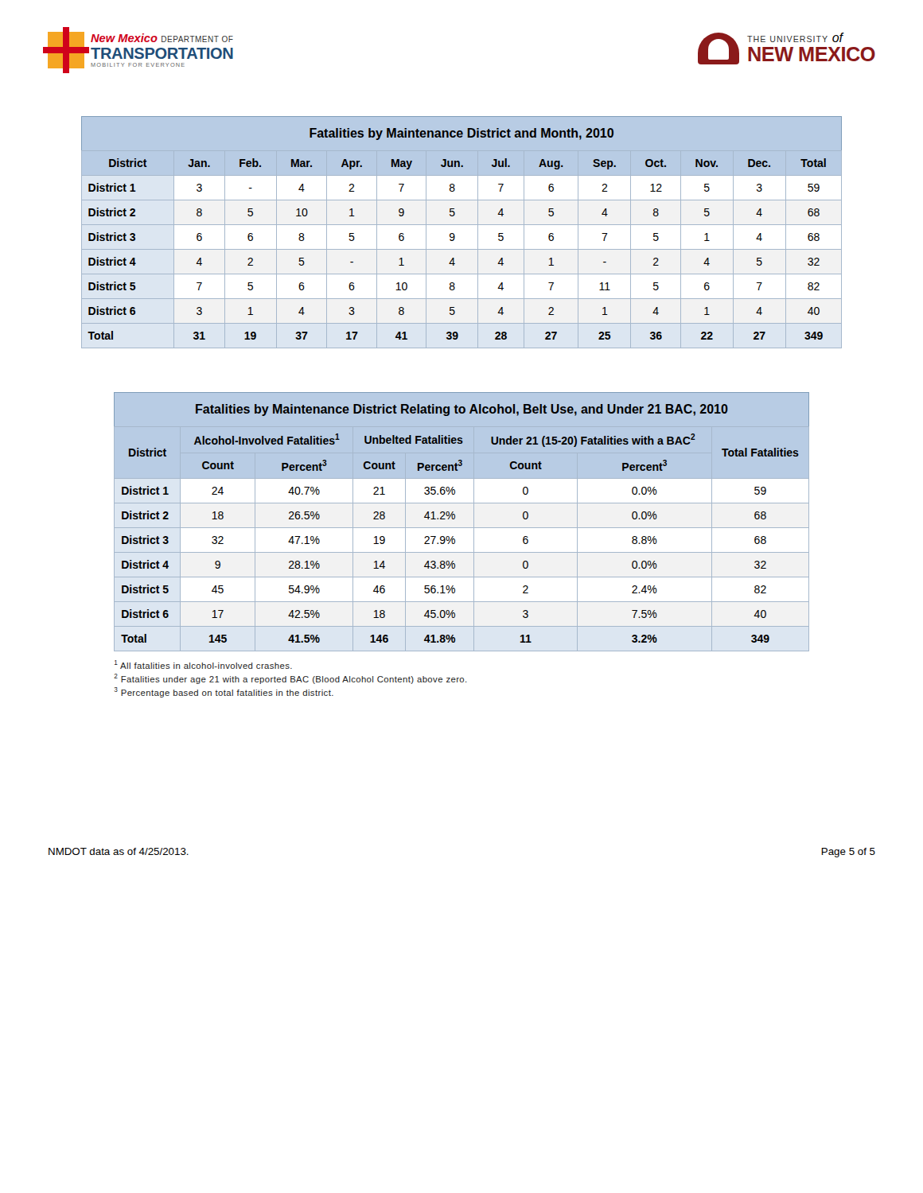New Mexico DEPARTMENT OF
TRANSPORTATION
MOBILITY FOR EVERYONE
THE UNIVERSITY of
NEW MEXICO
Fatalities by Maintenance District and Month, 2010
| District | Jan. | Feb. | Mar. | Apr. | May | Jun. | Jul. | Aug. | Sep. | Oct. | Nov. | Dec. | Total |
| --- | --- | --- | --- | --- | --- | --- | --- | --- | --- | --- | --- | --- | --- |
| District 1 | 3 | - | 4 | 2 | 7 | 8 | 7 | 6 | 2 | 12 | 5 | 3 | 59 |
| District 2 | 8 | 5 | 10 | 1 | 9 | 5 | 4 | 5 | 4 | 8 | 5 | 4 | 68 |
| District 3 | 6 | 6 | 8 | 5 | 6 | 9 | 5 | 6 | 7 | 5 | 1 | 4 | 68 |
| District 4 | 4 | 2 | 5 | - | 1 | 4 | 4 | 1 | - | 2 | 4 | 5 | 32 |
| District 5 | 7 | 5 | 6 | 6 | 10 | 8 | 4 | 7 | 11 | 5 | 6 | 7 | 82 |
| District 6 | 3 | 1 | 4 | 3 | 8 | 5 | 4 | 2 | 1 | 4 | 1 | 4 | 40 |
| Total | 31 | 19 | 37 | 17 | 41 | 39 | 28 | 27 | 25 | 36 | 22 | 27 | 349 |
Fatalities by Maintenance District Relating to Alcohol, Belt Use, and Under 21 BAC, 2010
| District | Alcohol-Involved Fatalities 1 | Unbelted Fatalities | Under 21 (15-20) Fatalities with a BAC 2 | Total Fatalities |
| --- | --- | --- | --- | --- |
| Count | Percent 3 | Count | Percent 3 | Count | Percent 3 |
| District 1 | 24 | 40.7% | 21 | 35.6% | 0 | 0.0% | 59 |
| District 2 | 18 | 26.5% | 28 | 41.2% | 0 | 0.0% | 68 |
| District 3 | 32 | 47.1% | 19 | 27.9% | 6 | 8.8% | 68 |
| District 4 | 9 | 28.1% | 14 | 43.8% | 0 | 0.0% | 32 |
| District 5 | 45 | 54.9% | 46 | 56.1% | 2 | 2.4% | 82 |
| District 6 | 17 | 42.5% | 18 | 45.0% | 3 | 7.5% | 40 |
| Total | 145 | 41.5% | 146 | 41.8% | 11 | 3.2% | 349 |
1 All fatalities in alcohol-involved crashes.
2 Fatalities under age 21 with a reported BAC (Blood Alcohol Content) above zero.
3 Percentage based on total fatalities in the district.
NMDOT data as of 4/25/2013. Page 5 of 5